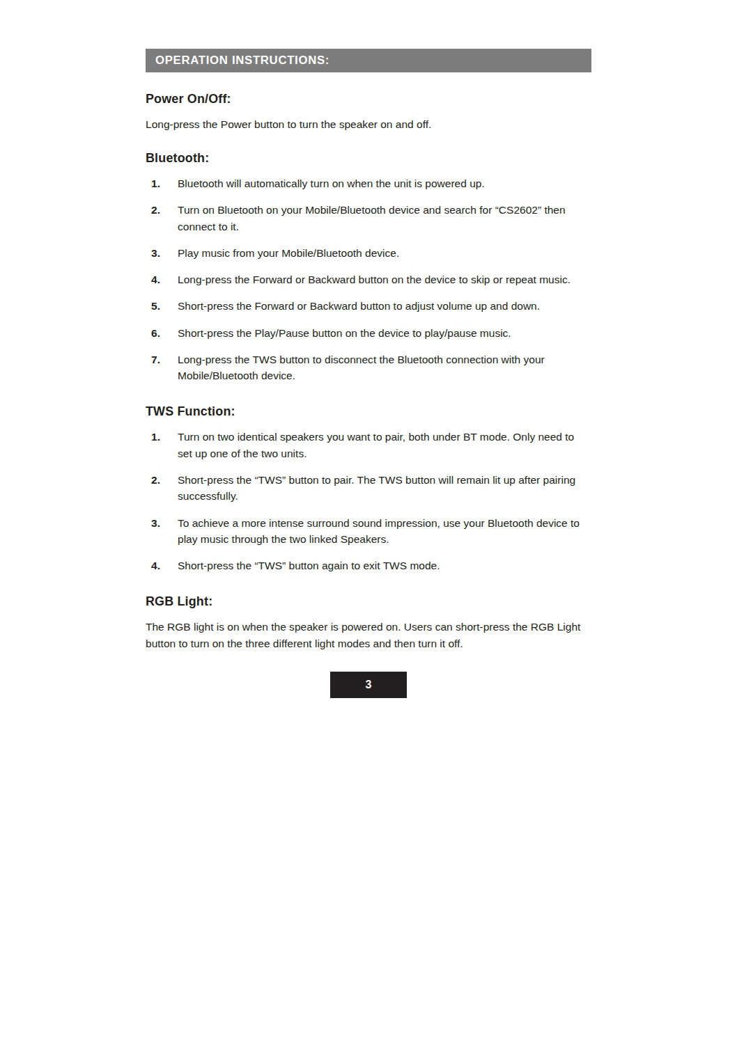OPERATION INSTRUCTIONS:
Power On/Off:
Long-press the Power button to turn the speaker on and off.
Bluetooth:
Bluetooth will automatically turn on when the unit is powered up.
Turn on Bluetooth on your Mobile/Bluetooth device and search for “CS2602” then connect to it.
Play music from your Mobile/Bluetooth device.
Long-press the Forward or Backward button on the device to skip or repeat music.
Short-press the Forward or Backward button to adjust volume up and down.
Short-press the Play/Pause button on the device to play/pause music.
Long-press the TWS button to disconnect the Bluetooth connection with your Mobile/Bluetooth device.
TWS Function:
Turn on two identical speakers you want to pair, both under BT mode. Only need to set up one of the two units.
Short-press the “TWS” button to pair. The TWS button will remain lit up after pairing successfully.
To achieve a more intense surround sound impression, use your Bluetooth device to play music through the two linked Speakers.
Short-press the “TWS” button again to exit TWS mode.
RGB Light:
The RGB light is on when the speaker is powered on. Users can short-press the RGB Light button to turn on the three different light modes and then turn it off.
3